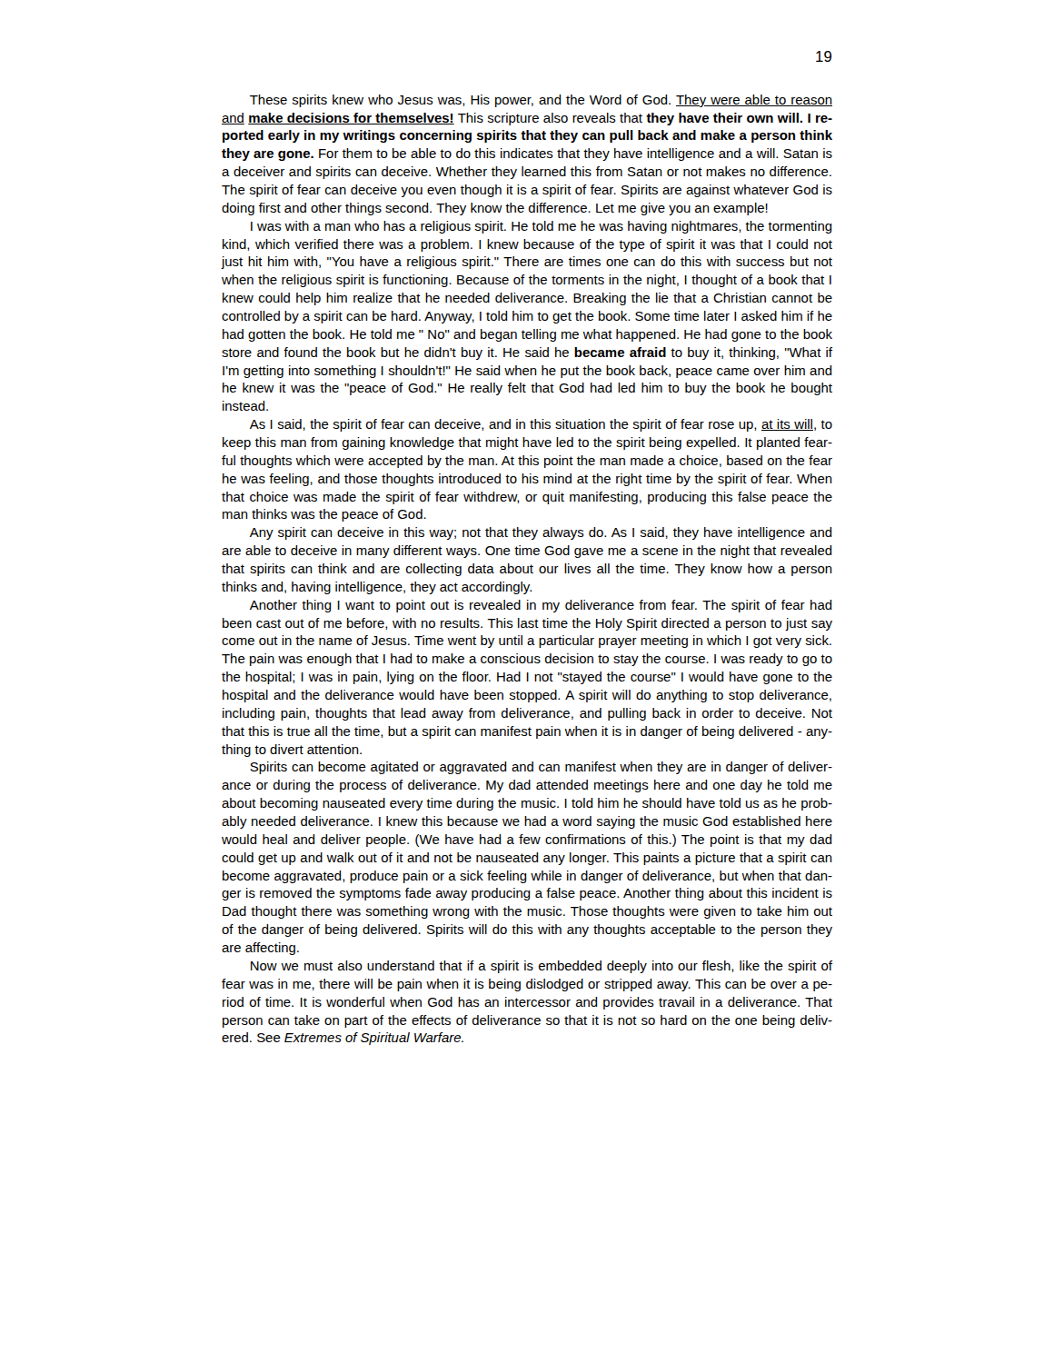19
These spirits knew who Jesus was, His power, and the Word of God. They were able to reason and make decisions for themselves! This scripture also reveals that they have their own will. I reported early in my writings concerning spirits that they can pull back and make a person think they are gone. For them to be able to do this indicates that they have intelligence and a will. Satan is a deceiver and spirits can deceive. Whether they learned this from Satan or not makes no difference. The spirit of fear can deceive you even though it is a spirit of fear. Spirits are against whatever God is doing first and other things second. They know the difference. Let me give you an example!
I was with a man who has a religious spirit. He told me he was having nightmares, the tormenting kind, which verified there was a problem. I knew because of the type of spirit it was that I could not just hit him with, "You have a religious spirit." There are times one can do this with success but not when the religious spirit is functioning. Because of the torments in the night, I thought of a book that I knew could help him realize that he needed deliverance. Breaking the lie that a Christian cannot be controlled by a spirit can be hard. Anyway, I told him to get the book. Some time later I asked him if he had gotten the book. He told me " No" and began telling me what happened. He had gone to the book store and found the book but he didn't buy it. He said he became afraid to buy it, thinking, "What if I'm getting into something I shouldn't!" He said when he put the book back, peace came over him and he knew it was the "peace of God." He really felt that God had led him to buy the book he bought instead.
As I said, the spirit of fear can deceive, and in this situation the spirit of fear rose up, at its will, to keep this man from gaining knowledge that might have led to the spirit being expelled. It planted fearful thoughts which were accepted by the man. At this point the man made a choice, based on the fear he was feeling, and those thoughts introduced to his mind at the right time by the spirit of fear. When that choice was made the spirit of fear withdrew, or quit manifesting, producing this false peace the man thinks was the peace of God.
Any spirit can deceive in this way; not that they always do. As I said, they have intelligence and are able to deceive in many different ways. One time God gave me a scene in the night that revealed that spirits can think and are collecting data about our lives all the time. They know how a person thinks and, having intelligence, they act accordingly.
Another thing I want to point out is revealed in my deliverance from fear. The spirit of fear had been cast out of me before, with no results. This last time the Holy Spirit directed a person to just say come out in the name of Jesus. Time went by until a particular prayer meeting in which I got very sick. The pain was enough that I had to make a conscious decision to stay the course. I was ready to go to the hospital; I was in pain, lying on the floor. Had I not "stayed the course" I would have gone to the hospital and the deliverance would have been stopped. A spirit will do anything to stop deliverance, including pain, thoughts that lead away from deliverance, and pulling back in order to deceive. Not that this is true all the time, but a spirit can manifest pain when it is in danger of being delivered - anything to divert attention.
Spirits can become agitated or aggravated and can manifest when they are in danger of deliverance or during the process of deliverance. My dad attended meetings here and one day he told me about becoming nauseated every time during the music. I told him he should have told us as he probably needed deliverance. I knew this because we had a word saying the music God established here would heal and deliver people. (We have had a few confirmations of this.) The point is that my dad could get up and walk out of it and not be nauseated any longer. This paints a picture that a spirit can become aggravated, produce pain or a sick feeling while in danger of deliverance, but when that danger is removed the symptoms fade away producing a false peace. Another thing about this incident is Dad thought there was something wrong with the music. Those thoughts were given to take him out of the danger of being delivered. Spirits will do this with any thoughts acceptable to the person they are affecting.
Now we must also understand that if a spirit is embedded deeply into our flesh, like the spirit of fear was in me, there will be pain when it is being dislodged or stripped away. This can be over a period of time. It is wonderful when God has an intercessor and provides travail in a deliverance. That person can take on part of the effects of deliverance so that it is not so hard on the one being delivered. See Extremes of Spiritual Warfare.